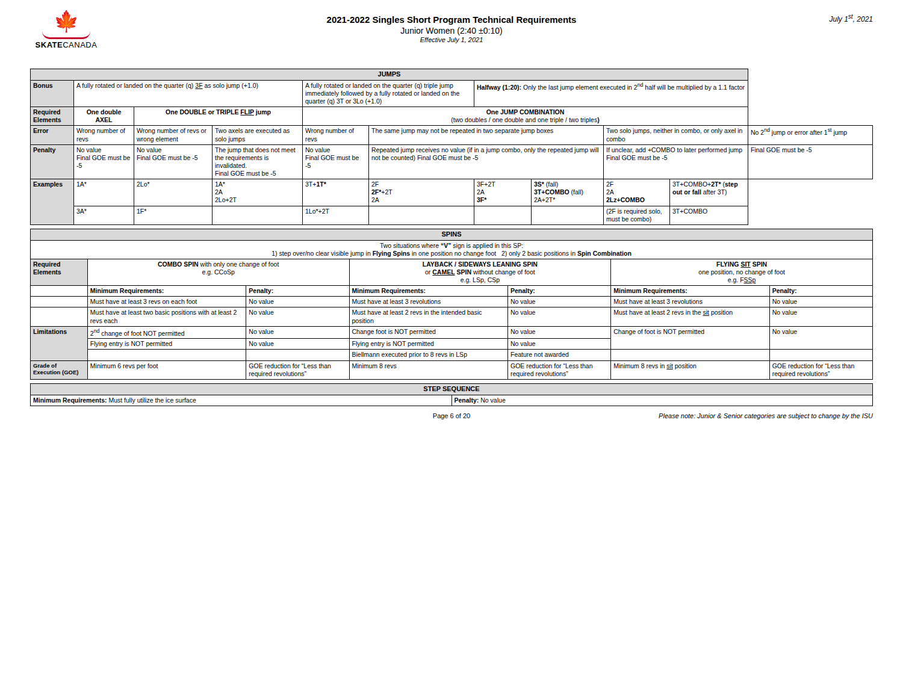🍁
SKATECANADA
2021-2022 Singles Short Program Technical Requirements
Junior Women (2:40 ±0:10)
Effective July 1, 2021
July 1st, 2021
| JUMPS |
| Bonus | A fully rotated or landed on the quarter (q) 3F as solo jump (+1.0) | A fully rotated or landed on the quarter (q) triple jump immediately followed by a fully rotated or landed on the quarter (q) 3T or 3Lo (+1.0) | Halfway (1:20): Only the last jump element executed in 2 nd half will be multiplied by a 1.1 factor |
| Required Elements | One double AXEL | One DOUBLE or TRIPLE FLIP jump | One JUMP COMBINATION (two doubles / one double and one triple / two triples ) |
| Error | Wrong number of revs | Wrong number of revs or wrong element | Two axels are executed as solo jumps | Wrong number of revs | The same jump may not be repeated in two separate jump boxes | Two solo jumps, neither in combo, or only axel in combo | No 2 nd jump or error after 1 st jump |
| Penalty | No value Final GOE must be -5 | No value Final GOE must be -5 | The jump that does not meet the requirements is invalidated. Final GOE must be -5 | No value Final GOE must be -5 | Repeated jump receives no value (if in a jump combo, only the repeated jump will not be counted) Final GOE must be -5 | If unclear, add +COMBO to later performed jump Final GOE must be -5 | Final GOE must be -5 |
| Examples | 1A* | 2Lo* | 1A* 2A 2Lo+2T | 3T+ 1T* | 2F 2F* +2T 2A | 3F+2T 2A 3F* | 3S* (fall) 3T+COMBO (fall) 2A+2T* | 2F 2A 2Lz+COMBO | 3T+COMBO+ 2T* ( step out or fall after 3T) |
| 3A* | 1F* | | 1Lo*+2T | | | | (2F is required solo, must be combo) | 3T+COMBO |
| SPINS |
| Two situations where “V” sign is applied in this SP: 1) step over/no clear visible jump in Flying Spins in one position no change foot 2) only 2 basic positions in Spin Combination |
| Required Elements | COMBO SPIN with only one change of foot e.g. CCoSp | LAYBACK / SIDEWAYS LEANING SPIN or CAMEL SPIN without change of foot e.g. LSp, CSp | FLYING SIT SPIN one position, no change of foot e.g. F SSp |
| | Minimum Requirements: | Penalty: | Minimum Requirements: | Penalty: | Minimum Requirements: | Penalty: |
| | Must have at least 3 revs on each foot | No value | Must have at least 3 revolutions | No value | Must have at least 3 revolutions | No value |
| | Must have at least two basic positions with at least 2 revs each | No value | Must have at least 2 revs in the intended basic position | No value | Must have at least 2 revs in the sit position | No value |
| Limitations | 2 nd change of foot NOT permitted | No value | Change foot is NOT permitted | No value | Change of foot is NOT permitted | No value |
| Flying entry is NOT permitted | No value | Flying entry is NOT permitted | No value |
| | | Biellmann executed prior to 8 revs in LSp | Feature not awarded | | |
| Grade of Execution (GOE) | Minimum 6 revs per foot | GOE reduction for “Less than required revolutions” | Minimum 8 revs | GOE reduction for “Less than required revolutions” | Minimum 8 revs in sit position | GOE reduction for “Less than required revolutions” |
| STEP SEQUENCE |
| Minimum Requirements: Must fully utilize the ice surface | Penalty: No value |
Page 6 of 20
Please note: Junior & Senior categories are subject to change by the ISU